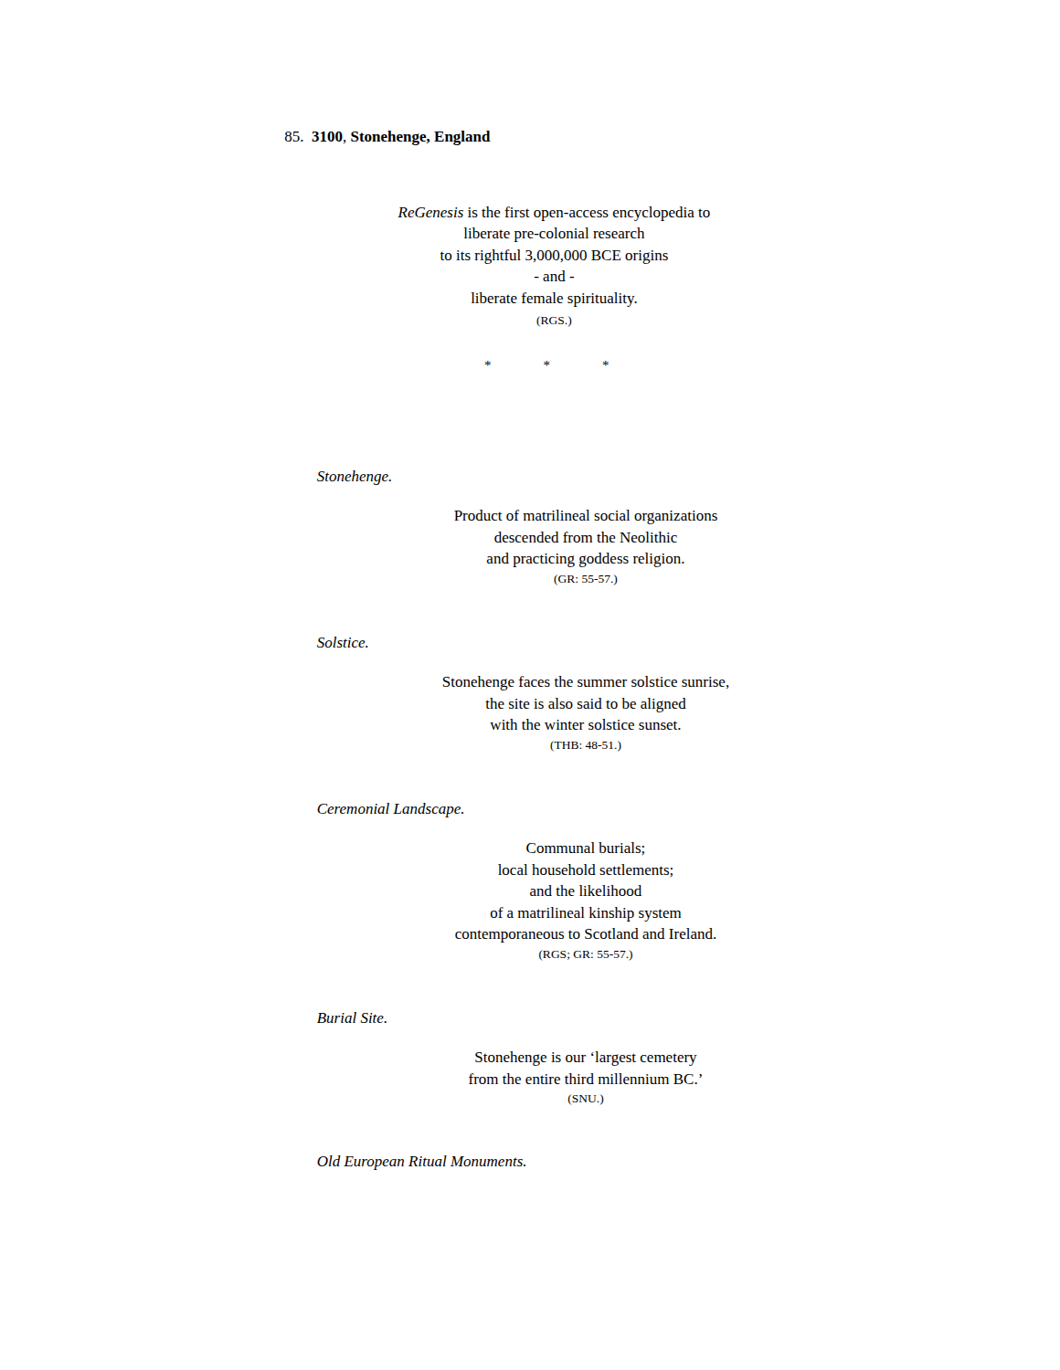85. 3100, Stonehenge, England
ReGenesis is the first open-access encyclopedia to
liberate pre-colonial research
to its rightful 3,000,000 BCE origins
- and -
liberate female spirituality.
(RGS.)
* * *
Stonehenge.
Product of matrilineal social organizations
descended from the Neolithic
and practicing goddess religion.
(GR: 55-57.)
Solstice.
Stonehenge faces the summer solstice sunrise,
the site is also said to be aligned
with the winter solstice sunset.
(THB: 48-51.)
Ceremonial Landscape.
Communal burials;
local household settlements;
and the likelihood
of a matrilineal kinship system
contemporaneous to Scotland and Ireland.
(RGS; GR: 55-57.)
Burial Site.
Stonehenge is our ‘largest cemetery
from the entire third millennium BC.’
(SNU.)
Old European Ritual Monuments.